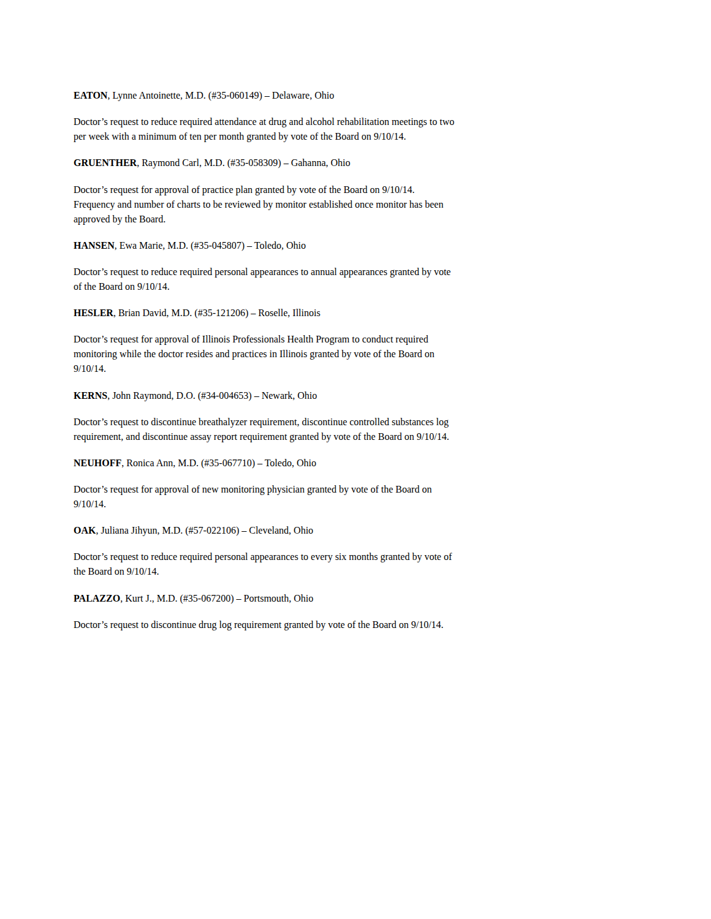EATON, Lynne Antoinette, M.D. (#35-060149) – Delaware, Ohio
Doctor’s request to reduce required attendance at drug and alcohol rehabilitation meetings to two per week with a minimum of ten per month granted by vote of the Board on 9/10/14.
GRUENTHER, Raymond Carl, M.D. (#35-058309) – Gahanna, Ohio
Doctor’s request for approval of practice plan granted by vote of the Board on 9/10/14. Frequency and number of charts to be reviewed by monitor established once monitor has been approved by the Board.
HANSEN, Ewa Marie, M.D. (#35-045807) – Toledo, Ohio
Doctor’s request to reduce required personal appearances to annual appearances granted by vote of the Board on 9/10/14.
HESLER, Brian David, M.D. (#35-121206) – Roselle, Illinois
Doctor’s request for approval of Illinois Professionals Health Program to conduct required monitoring while the doctor resides and practices in Illinois granted by vote of the Board on 9/10/14.
KERNS, John Raymond, D.O. (#34-004653) – Newark, Ohio
Doctor’s request to discontinue breathalyzer requirement, discontinue controlled substances log requirement, and discontinue assay report requirement granted by vote of the Board on 9/10/14.
NEUHOFF, Ronica Ann, M.D. (#35-067710) – Toledo, Ohio
Doctor’s request for approval of new monitoring physician granted by vote of the Board on 9/10/14.
OAK, Juliana Jihyun, M.D. (#57-022106) – Cleveland, Ohio
Doctor’s request to reduce required personal appearances to every six months granted by vote of the Board on 9/10/14.
PALAZZO, Kurt J., M.D. (#35-067200) – Portsmouth, Ohio
Doctor’s request to discontinue drug log requirement granted by vote of the Board on 9/10/14.